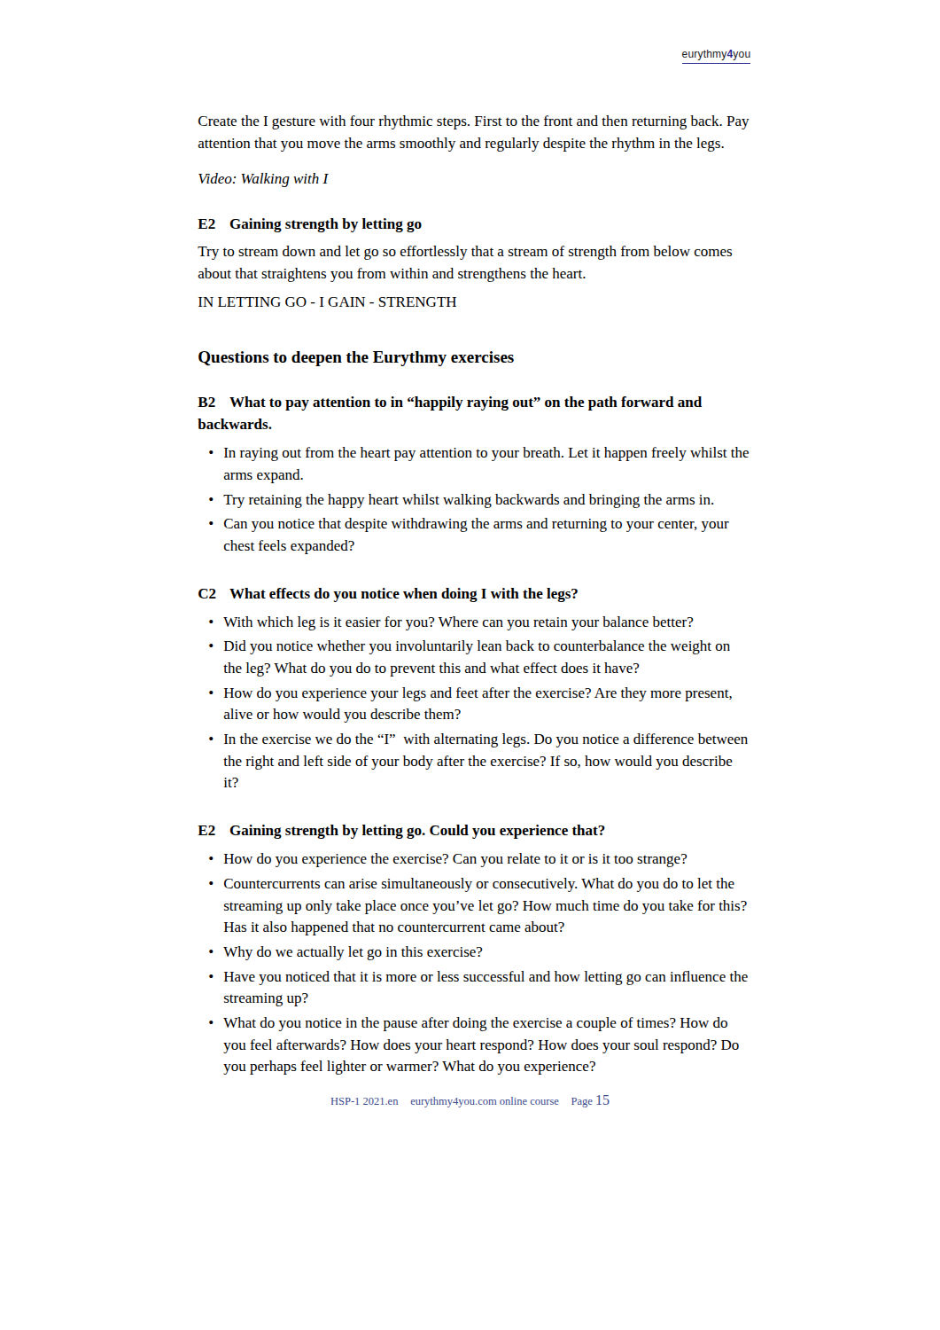eurythmy4you
Create the I gesture with four rhythmic steps. First to the front and then returning back. Pay attention that you move the arms smoothly and regularly despite the rhythm in the legs.
Video: Walking with I
E2 Gaining strength by letting go
Try to stream down and let go so effortlessly that a stream of strength from below comes about that straightens you from within and strengthens the heart.
IN LETTING GO - I GAIN - STRENGTH
Questions to deepen the Eurythmy exercises
B2 What to pay attention to in “happily raying out” on the path forward and backwards.
In raying out from the heart pay attention to your breath. Let it happen freely whilst the arms expand.
Try retaining the happy heart whilst walking backwards and bringing the arms in.
Can you notice that despite withdrawing the arms and returning to your center, your chest feels expanded?
C2 What effects do you notice when doing I with the legs?
With which leg is it easier for you? Where can you retain your balance better?
Did you notice whether you involuntarily lean back to counterbalance the weight on the leg? What do you do to prevent this and what effect does it have?
How do you experience your legs and feet after the exercise? Are they more present, alive or how would you describe them?
In the exercise we do the “I” with alternating legs. Do you notice a difference between the right and left side of your body after the exercise? If so, how would you describe it?
E2 Gaining strength by letting go. Could you experience that?
How do you experience the exercise? Can you relate to it or is it too strange?
Countercurrents can arise simultaneously or consecutively. What do you do to let the streaming up only take place once you’ve let go? How much time do you take for this? Has it also happened that no countercurrent came about?
Why do we actually let go in this exercise?
Have you noticed that it is more or less successful and how letting go can influence the streaming up?
What do you notice in the pause after doing the exercise a couple of times? How do you feel afterwards? How does your heart respond? How does your soul respond? Do you perhaps feel lighter or warmer? What do you experience?
HSP-1 2021.en eurythmy4you.com online course Page 15